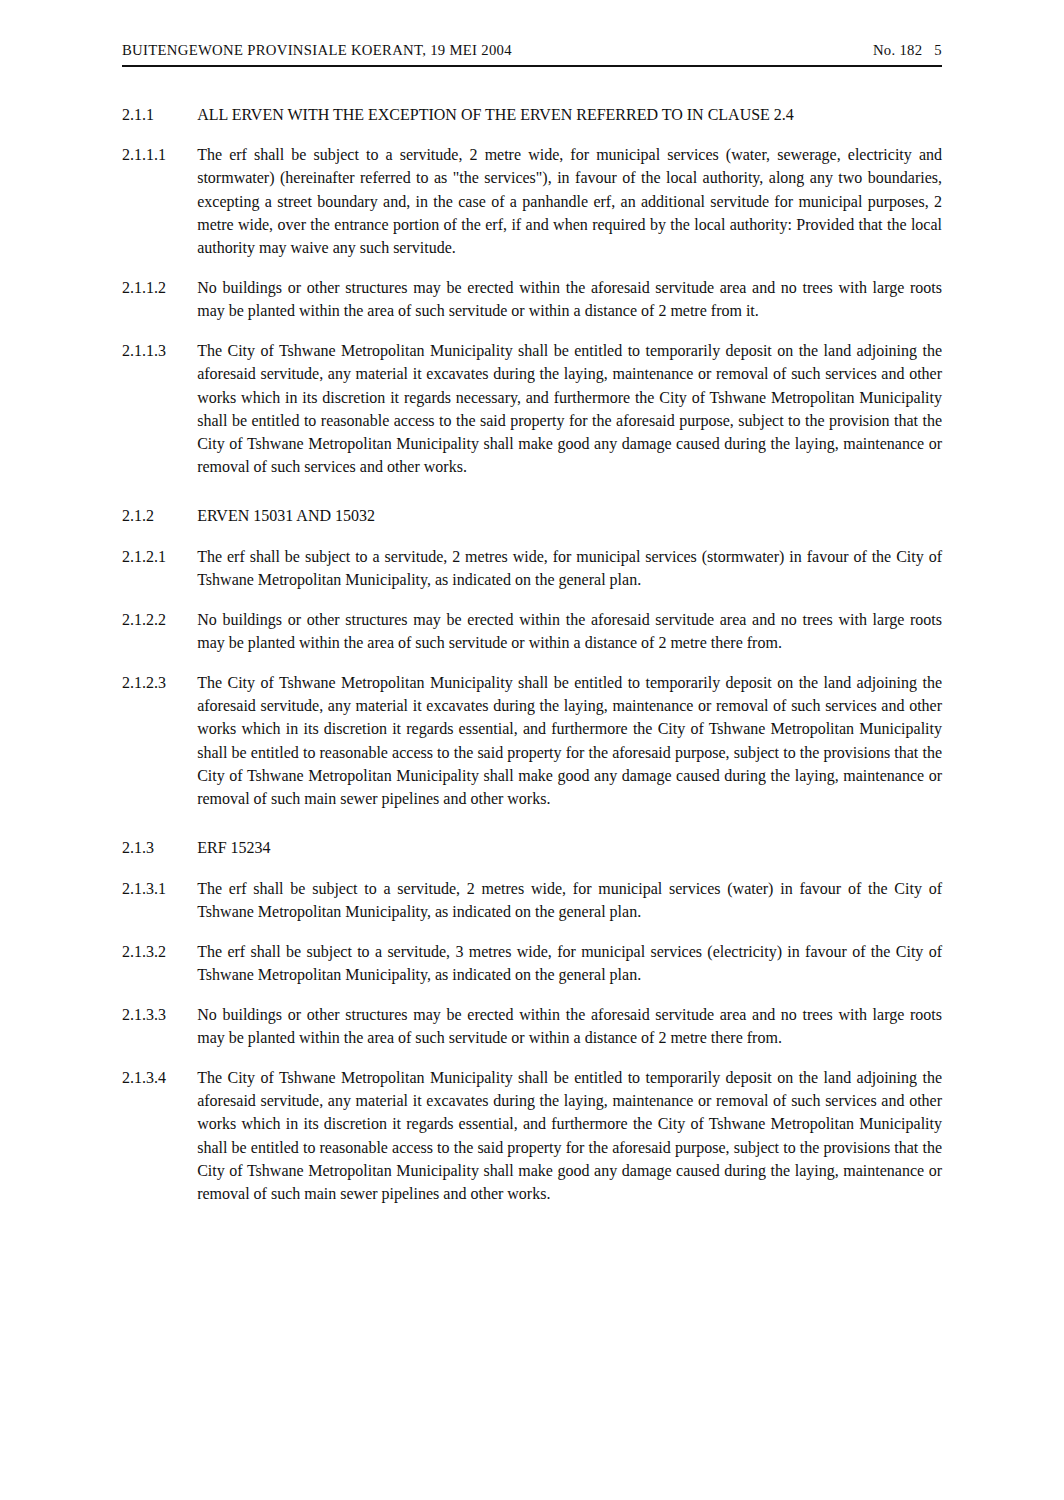BUITENGEWONE PROVINSIALE KOERANT, 19 MEI 2004 No. 182 5
2.1.1 ALL ERVEN WITH THE EXCEPTION OF THE ERVEN REFERRED TO IN CLAUSE 2.4
2.1.1.1 The erf shall be subject to a servitude, 2 metre wide, for municipal services (water, sewerage, electricity and stormwater) (hereinafter referred to as "the services"), in favour of the local authority, along any two boundaries, excepting a street boundary and, in the case of a panhandle erf, an additional servitude for municipal purposes, 2 metre wide, over the entrance portion of the erf, if and when required by the local authority: Provided that the local authority may waive any such servitude.
2.1.1.2 No buildings or other structures may be erected within the aforesaid servitude area and no trees with large roots may be planted within the area of such servitude or within a distance of 2 metre from it.
2.1.1.3 The City of Tshwane Metropolitan Municipality shall be entitled to temporarily deposit on the land adjoining the aforesaid servitude, any material it excavates during the laying, maintenance or removal of such services and other works which in its discretion it regards necessary, and furthermore the City of Tshwane Metropolitan Municipality shall be entitled to reasonable access to the said property for the aforesaid purpose, subject to the provision that the City of Tshwane Metropolitan Municipality shall make good any damage caused during the laying, maintenance or removal of such services and other works.
2.1.2 ERVEN 15031 AND 15032
2.1.2.1 The erf shall be subject to a servitude, 2 metres wide, for municipal services (stormwater) in favour of the City of Tshwane Metropolitan Municipality, as indicated on the general plan.
2.1.2.2 No buildings or other structures may be erected within the aforesaid servitude area and no trees with large roots may be planted within the area of such servitude or within a distance of 2 metre there from.
2.1.2.3 The City of Tshwane Metropolitan Municipality shall be entitled to temporarily deposit on the land adjoining the aforesaid servitude, any material it excavates during the laying, maintenance or removal of such services and other works which in its discretion it regards essential, and furthermore the City of Tshwane Metropolitan Municipality shall be entitled to reasonable access to the said property for the aforesaid purpose, subject to the provisions that the City of Tshwane Metropolitan Municipality shall make good any damage caused during the laying, maintenance or removal of such main sewer pipelines and other works.
2.1.3 ERF 15234
2.1.3.1 The erf shall be subject to a servitude, 2 metres wide, for municipal services (water) in favour of the City of Tshwane Metropolitan Municipality, as indicated on the general plan.
2.1.3.2 The erf shall be subject to a servitude, 3 metres wide, for municipal services (electricity) in favour of the City of Tshwane Metropolitan Municipality, as indicated on the general plan.
2.1.3.3 No buildings or other structures may be erected within the aforesaid servitude area and no trees with large roots may be planted within the area of such servitude or within a distance of 2 metre there from.
2.1.3.4 The City of Tshwane Metropolitan Municipality shall be entitled to temporarily deposit on the land adjoining the aforesaid servitude, any material it excavates during the laying, maintenance or removal of such services and other works which in its discretion it regards essential, and furthermore the City of Tshwane Metropolitan Municipality shall be entitled to reasonable access to the said property for the aforesaid purpose, subject to the provisions that the City of Tshwane Metropolitan Municipality shall make good any damage caused during the laying, maintenance or removal of such main sewer pipelines and other works.